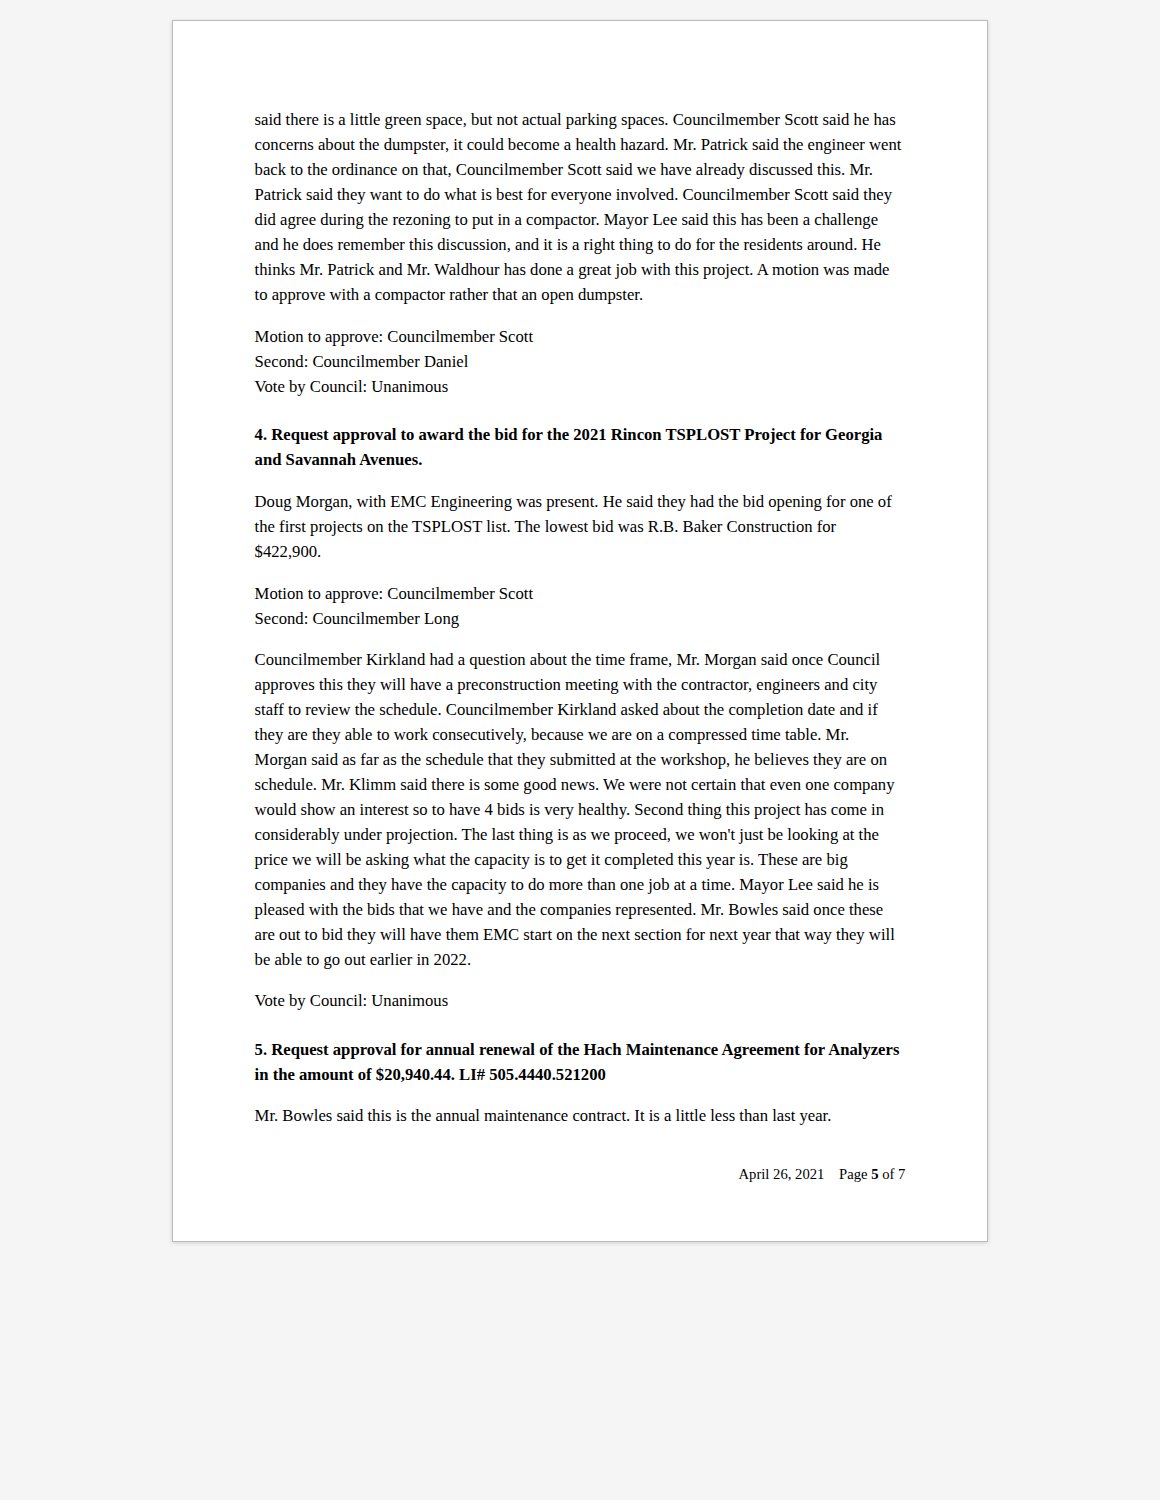said there is a little green space, but not actual parking spaces. Councilmember Scott said he has concerns about the dumpster, it could become a health hazard. Mr. Patrick said the engineer went back to the ordinance on that, Councilmember Scott said we have already discussed this. Mr. Patrick said they want to do what is best for everyone involved. Councilmember Scott said they did agree during the rezoning to put in a compactor. Mayor Lee said this has been a challenge and he does remember this discussion, and it is a right thing to do for the residents around. He thinks Mr. Patrick and Mr. Waldhour has done a great job with this project. A motion was made to approve with a compactor rather that an open dumpster.
Motion to approve: Councilmember Scott
Second: Councilmember Daniel
Vote by Council: Unanimous
4. Request approval to award the bid for the 2021 Rincon TSPLOST Project for Georgia and Savannah Avenues.
Doug Morgan, with EMC Engineering was present. He said they had the bid opening for one of the first projects on the TSPLOST list. The lowest bid was R.B. Baker Construction for $422,900.
Motion to approve: Councilmember Scott
Second: Councilmember Long
Councilmember Kirkland had a question about the time frame, Mr. Morgan said once Council approves this they will have a preconstruction meeting with the contractor, engineers and city staff to review the schedule. Councilmember Kirkland asked about the completion date and if they are they able to work consecutively, because we are on a compressed time table. Mr. Morgan said as far as the schedule that they submitted at the workshop, he believes they are on schedule. Mr. Klimm said there is some good news. We were not certain that even one company would show an interest so to have 4 bids is very healthy. Second thing this project has come in considerably under projection. The last thing is as we proceed, we won't just be looking at the price we will be asking what the capacity is to get it completed this year is. These are big companies and they have the capacity to do more than one job at a time. Mayor Lee said he is pleased with the bids that we have and the companies represented. Mr. Bowles said once these are out to bid they will have them EMC start on the next section for next year that way they will be able to go out earlier in 2022.
Vote by Council: Unanimous
5. Request approval for annual renewal of the Hach Maintenance Agreement for Analyzers in the amount of $20,940.44. LI# 505.4440.521200
Mr. Bowles said this is the annual maintenance contract. It is a little less than last year.
April 26, 2021 Page 5 of 7